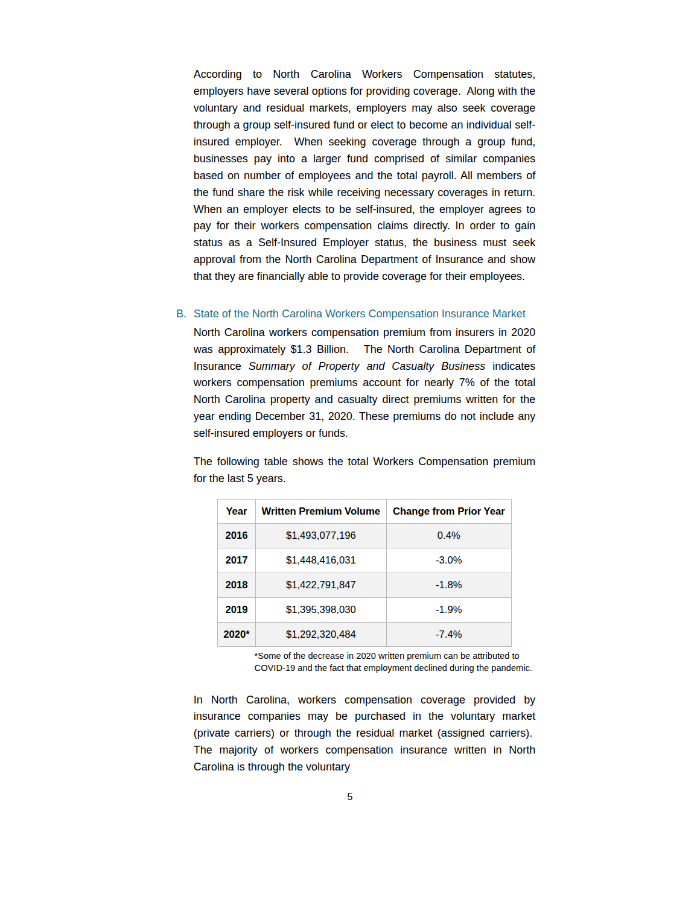According to North Carolina Workers Compensation statutes, employers have several options for providing coverage. Along with the voluntary and residual markets, employers may also seek coverage through a group self-insured fund or elect to become an individual self-insured employer. When seeking coverage through a group fund, businesses pay into a larger fund comprised of similar companies based on number of employees and the total payroll. All members of the fund share the risk while receiving necessary coverages in return. When an employer elects to be self-insured, the employer agrees to pay for their workers compensation claims directly. In order to gain status as a Self-Insured Employer status, the business must seek approval from the North Carolina Department of Insurance and show that they are financially able to provide coverage for their employees.
B.
State of the North Carolina Workers Compensation Insurance Market
North Carolina workers compensation premium from insurers in 2020 was approximately $1.3 Billion. The North Carolina Department of Insurance Summary of Property and Casualty Business indicates workers compensation premiums account for nearly 7% of the total North Carolina property and casualty direct premiums written for the year ending December 31, 2020. These premiums do not include any self-insured employers or funds.
The following table shows the total Workers Compensation premium for the last 5 years.
| Year | Written Premium Volume | Change from Prior Year |
| --- | --- | --- |
| 2016 | $1,493,077,196 | 0.4% |
| 2017 | $1,448,416,031 | -3.0% |
| 2018 | $1,422,791,847 | -1.8% |
| 2019 | $1,395,398,030 | -1.9% |
| 2020* | $1,292,320,484 | -7.4% |
*Some of the decrease in 2020 written premium can be attributed to COVID-19 and the fact that employment declined during the pandemic.
In North Carolina, workers compensation coverage provided by insurance companies may be purchased in the voluntary market (private carriers) or through the residual market (assigned carriers). The majority of workers compensation insurance written in North Carolina is through the voluntary
5